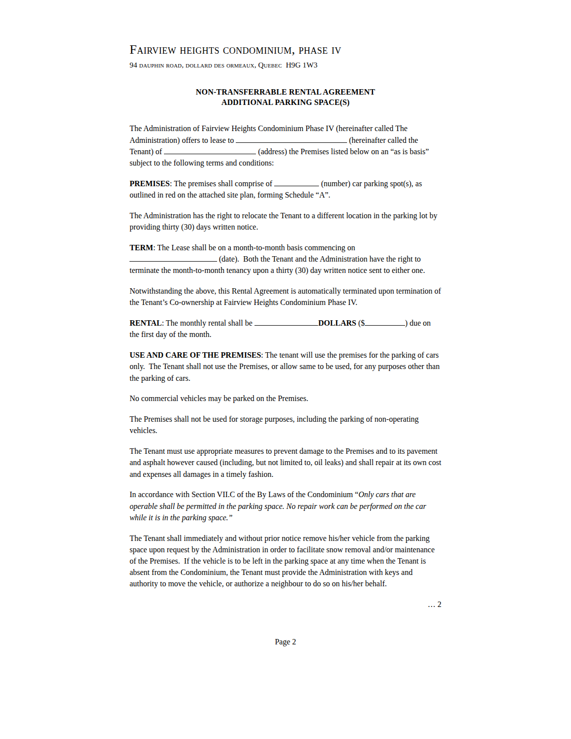Fairview heights condominium, phase iv
94 dauphin road, dollard des ormeaux, Quebec H9G 1W3
NON-TRANSFERRABLE RENTAL AGREEMENT ADDITIONAL PARKING SPACE(S)
The Administration of Fairview Heights Condominium Phase IV (hereinafter called The Administration) offers to lease to (hereinafter called the Tenant) of (address) the Premises listed below on an “as is basis” subject to the following terms and conditions:
PREMISES: The premises shall comprise of (number) car parking spot(s), as outlined in red on the attached site plan, forming Schedule “A”.
The Administration has the right to relocate the Tenant to a different location in the parking lot by providing thirty (30) days written notice.
TERM: The Lease shall be on a month-to-month basis commencing on (date). Both the Tenant and the Administration have the right to terminate the month-to-month tenancy upon a thirty (30) day written notice sent to either one.
Notwithstanding the above, this Rental Agreement is automatically terminated upon termination of the Tenant’s Co-ownership at Fairview Heights Condominium Phase IV.
RENTAL: The monthly rental shall be DOLLARS ($ ) due on the first day of the month.
USE AND CARE OF THE PREMISES: The tenant will use the premises for the parking of cars only. The Tenant shall not use the Premises, or allow same to be used, for any purposes other than the parking of cars.
No commercial vehicles may be parked on the Premises.
The Premises shall not be used for storage purposes, including the parking of non-operating vehicles.
The Tenant must use appropriate measures to prevent damage to the Premises and to its pavement and asphalt however caused (including, but not limited to, oil leaks) and shall repair at its own cost and expenses all damages in a timely fashion.
In accordance with Section VII.C of the By Laws of the Condominium “Only cars that are operable shall be permitted in the parking space. No repair work can be performed on the car while it is in the parking space.”
The Tenant shall immediately and without prior notice remove his/her vehicle from the parking space upon request by the Administration in order to facilitate snow removal and/or maintenance of the Premises. If the vehicle is to be left in the parking space at any time when the Tenant is absent from the Condominium, the Tenant must provide the Administration with keys and authority to move the vehicle, or authorize a neighbour to do so on his/her behalf.
… 2
Page 2